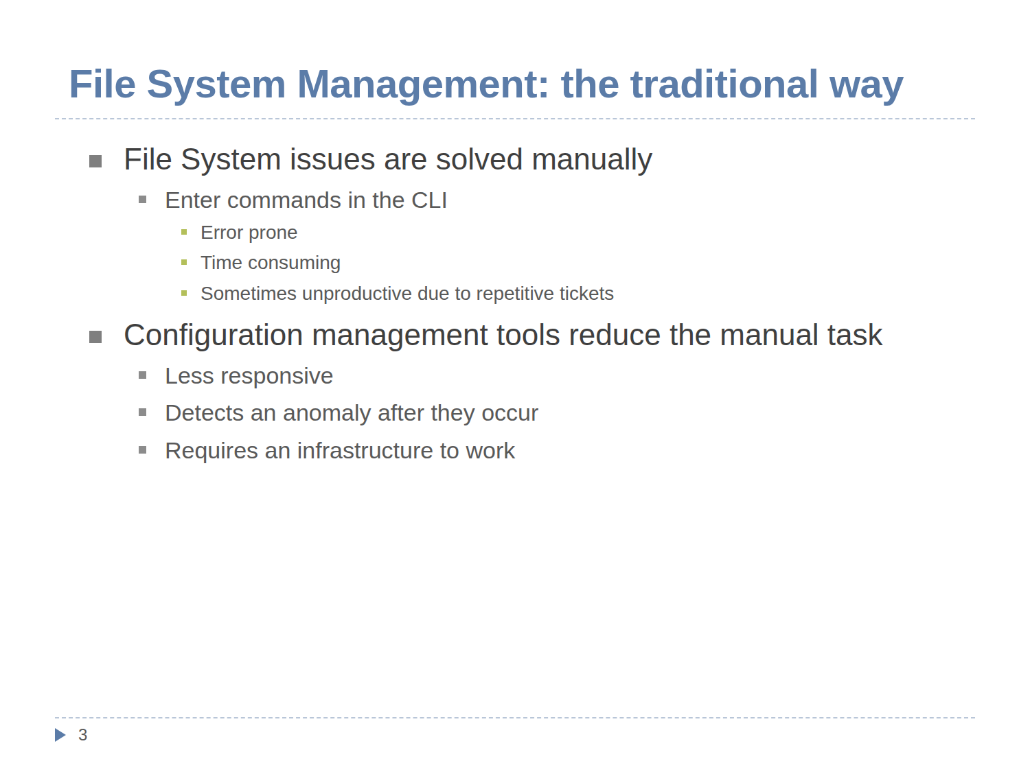File System Management: the traditional way
File System issues are solved manually
Enter commands in the CLI
Error prone
Time consuming
Sometimes unproductive due to repetitive tickets
Configuration management tools reduce the manual task
Less responsive
Detects an anomaly after they occur
Requires an infrastructure to work
3